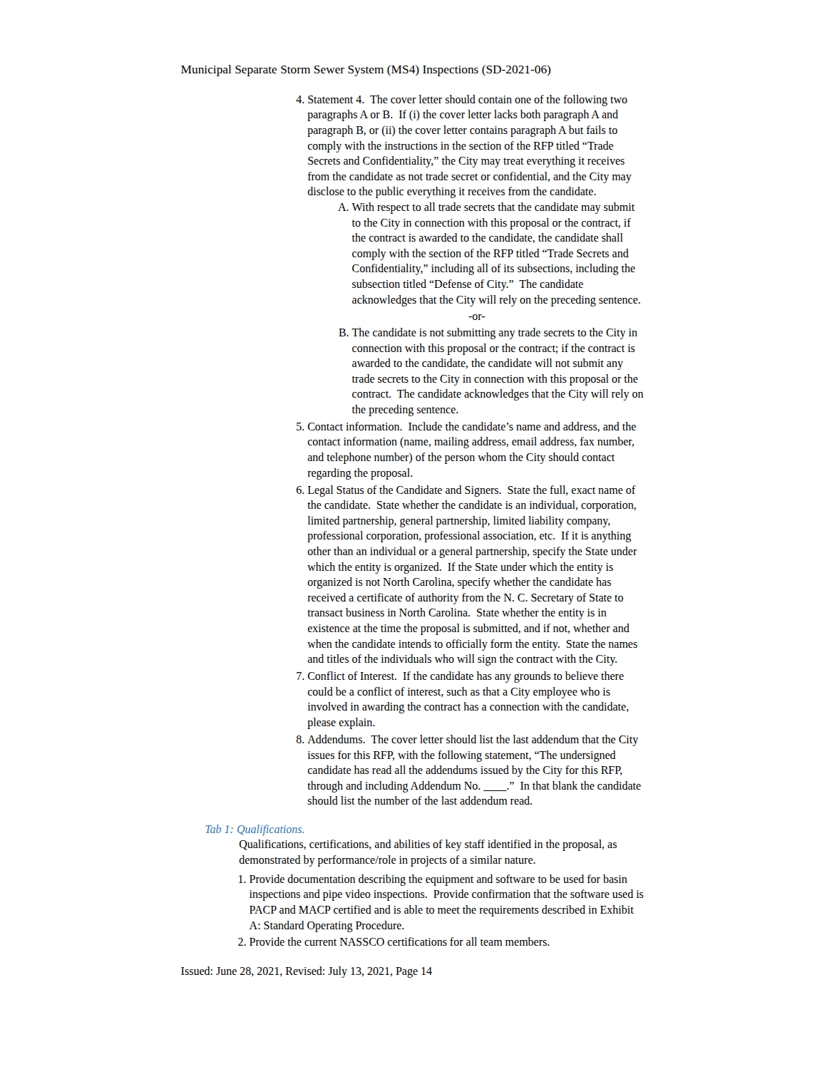Municipal Separate Storm Sewer System (MS4) Inspections (SD-2021-06)
Statement 4. The cover letter should contain one of the following two paragraphs A or B. If (i) the cover letter lacks both paragraph A and paragraph B, or (ii) the cover letter contains paragraph A but fails to comply with the instructions in the section of the RFP titled “Trade Secrets and Confidentiality,” the City may treat everything it receives from the candidate as not trade secret or confidential, and the City may disclose to the public everything it receives from the candidate.
With respect to all trade secrets that the candidate may submit to the City in connection with this proposal or the contract, if the contract is awarded to the candidate, the candidate shall comply with the section of the RFP titled “Trade Secrets and Confidentiality,” including all of its subsections, including the subsection titled “Defense of City.” The candidate acknowledges that the City will rely on the preceding sentence.
-or-
The candidate is not submitting any trade secrets to the City in connection with this proposal or the contract; if the contract is awarded to the candidate, the candidate will not submit any trade secrets to the City in connection with this proposal or the contract. The candidate acknowledges that the City will rely on the preceding sentence.
Contact information. Include the candidate’s name and address, and the contact information (name, mailing address, email address, fax number, and telephone number) of the person whom the City should contact regarding the proposal.
Legal Status of the Candidate and Signers. State the full, exact name of the candidate. State whether the candidate is an individual, corporation, limited partnership, general partnership, limited liability company, professional corporation, professional association, etc. If it is anything other than an individual or a general partnership, specify the State under which the entity is organized. If the State under which the entity is organized is not North Carolina, specify whether the candidate has received a certificate of authority from the N. C. Secretary of State to transact business in North Carolina. State whether the entity is in existence at the time the proposal is submitted, and if not, whether and when the candidate intends to officially form the entity. State the names and titles of the individuals who will sign the contract with the City.
Conflict of Interest. If the candidate has any grounds to believe there could be a conflict of interest, such as that a City employee who is involved in awarding the contract has a connection with the candidate, please explain.
Addendums. The cover letter should list the last addendum that the City issues for this RFP, with the following statement, “The undersigned candidate has read all the addendums issued by the City for this RFP, through and including Addendum No. ____.” In that blank the candidate should list the number of the last addendum read.
Tab 1: Qualifications.
Qualifications, certifications, and abilities of key staff identified in the proposal, as demonstrated by performance/role in projects of a similar nature.
Provide documentation describing the equipment and software to be used for basin inspections and pipe video inspections. Provide confirmation that the software used is PACP and MACP certified and is able to meet the requirements described in Exhibit A: Standard Operating Procedure.
Provide the current NASSCO certifications for all team members.
Issued: June 28, 2021, Revised: July 13, 2021, Page 14